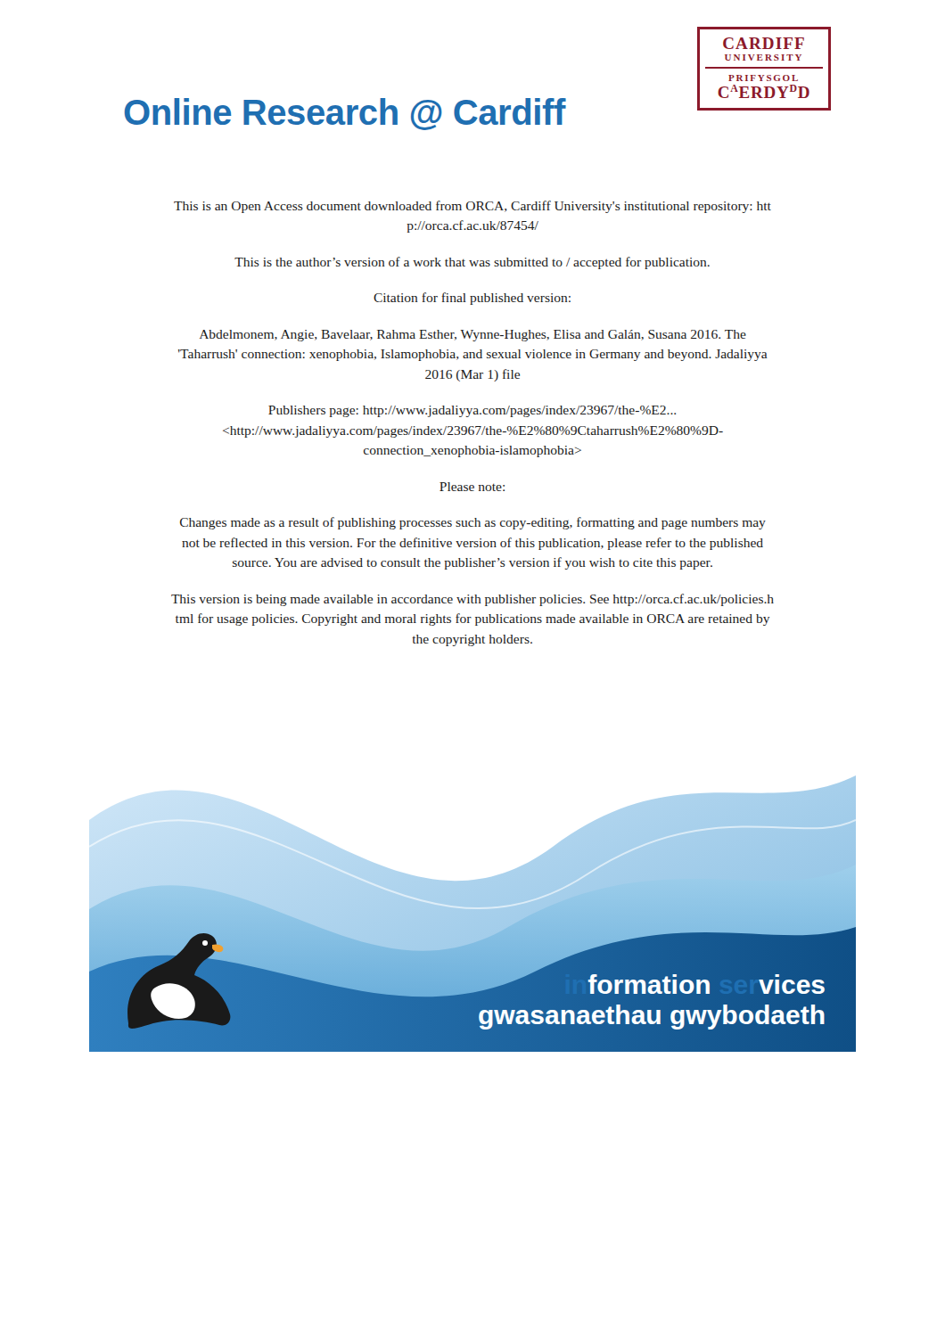CARDIFF
UNIVERSITY
PRIFYSGOL
CAERDYDD
Online Research @ Cardiff
This is an Open Access document downloaded from ORCA, Cardiff University's institutional repository: http://orca.cf.ac.uk/87454/
This is the author’s version of a work that was submitted to / accepted for publication.
Citation for final published version:
Abdelmonem, Angie, Bavelaar, Rahma Esther, Wynne-Hughes, Elisa and Galán, Susana 2016. The 'Taharrush' connection: xenophobia, Islamophobia, and sexual violence in Germany and beyond. Jadaliyya 2016 (Mar 1) file
Publishers page: http://www.jadaliyya.com/pages/index/23967/the-%E2...
<http://www.jadaliyya.com/pages/index/23967/the-%E2%80%9Ctaharrush%E2%80%9D-
connection_xenophobia-islamophobia>
Please note:
Changes made as a result of publishing processes such as copy-editing, formatting and page numbers may not be reflected in this version. For the definitive version of this publication, please refer to the published source. You are advised to consult the publisher’s version if you wish to cite this paper.
This version is being made available in accordance with publisher policies. See http://orca.cf.ac.uk/policies.html for usage policies. Copyright and moral rights for publications made available in ORCA are retained by the copyright holders.
information services
gwasanaethau gwybodaeth